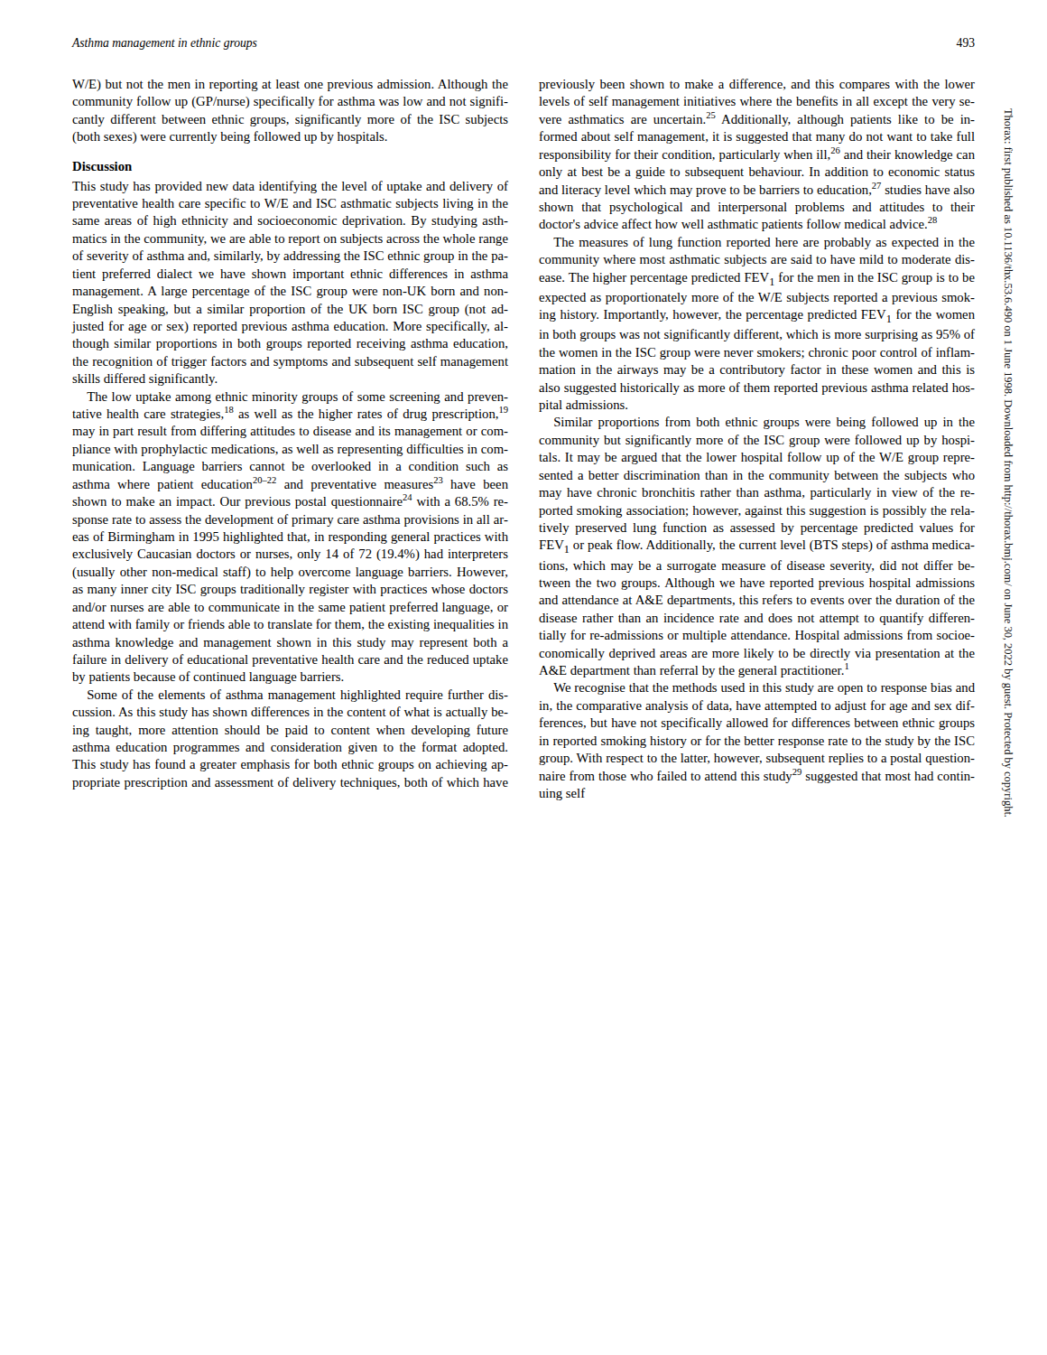Asthma management in ethnic groups 493
Thorax: first published as 10.1136/thx.53.6.490 on 1 June 1998. Downloaded from http://thorax.bmj.com/ on June 30, 2022 by guest. Protected by copyright.
W/E) but not the men in reporting at least one previous admission. Although the community follow up (GP/nurse) specifically for asthma was low and not significantly different between ethnic groups, significantly more of the ISC subjects (both sexes) were currently being followed up by hospitals.
Discussion
This study has provided new data identifying the level of uptake and delivery of preventative health care specific to W/E and ISC asthmatic subjects living in the same areas of high ethnicity and socioeconomic deprivation. By studying asthmatics in the community, we are able to report on subjects across the whole range of severity of asthma and, similarly, by addressing the ISC ethnic group in the patient preferred dialect we have shown important ethnic differences in asthma management. A large percentage of the ISC group were non-UK born and non-English speaking, but a similar proportion of the UK born ISC group (not adjusted for age or sex) reported previous asthma education. More specifically, although similar proportions in both groups reported receiving asthma education, the recognition of trigger factors and symptoms and subsequent self management skills differed significantly.
The low uptake among ethnic minority groups of some screening and preventative health care strategies,18 as well as the higher rates of drug prescription,19 may in part result from differing attitudes to disease and its management or compliance with prophylactic medications, as well as representing difficulties in communication. Language barriers cannot be overlooked in a condition such as asthma where patient education20–22 and preventative measures23 have been shown to make an impact. Our previous postal questionnaire24 with a 68.5% response rate to assess the development of primary care asthma provisions in all areas of Birmingham in 1995 highlighted that, in responding general practices with exclusively Caucasian doctors or nurses, only 14 of 72 (19.4%) had interpreters (usually other non-medical staff) to help overcome language barriers. However, as many inner city ISC groups traditionally register with practices whose doctors and/or nurses are able to communicate in the same patient preferred language, or attend with family or friends able to translate for them, the existing inequalities in asthma knowledge and management shown in this study may represent both a failure in delivery of educational preventative health care and the reduced uptake by patients because of continued language barriers.
Some of the elements of asthma management highlighted require further discussion. As this study has shown differences in the content of what is actually being taught, more attention should be paid to content when developing future asthma education programmes and consideration given to the format adopted. This study has found a greater emphasis for both ethnic groups on achieving appropriate prescription and assessment of delivery techniques, both of which have previously been shown to make a difference, and this compares with the lower levels of self management initiatives where the benefits in all except the very severe asthmatics are uncertain.25 Additionally, although patients like to be informed about self management, it is suggested that many do not want to take full responsibility for their condition, particularly when ill,26 and their knowledge can only at best be a guide to subsequent behaviour. In addition to economic status and literacy level which may prove to be barriers to education,27 studies have also shown that psychological and interpersonal problems and attitudes to their doctor's advice affect how well asthmatic patients follow medical advice.28
The measures of lung function reported here are probably as expected in the community where most asthmatic subjects are said to have mild to moderate disease. The higher percentage predicted FEV1 for the men in the ISC group is to be expected as proportionately more of the W/E subjects reported a previous smoking history. Importantly, however, the percentage predicted FEV1 for the women in both groups was not significantly different, which is more surprising as 95% of the women in the ISC group were never smokers; chronic poor control of inflammation in the airways may be a contributory factor in these women and this is also suggested historically as more of them reported previous asthma related hospital admissions.
Similar proportions from both ethnic groups were being followed up in the community but significantly more of the ISC group were followed up by hospitals. It may be argued that the lower hospital follow up of the W/E group represented a better discrimination than in the community between the subjects who may have chronic bronchitis rather than asthma, particularly in view of the reported smoking association; however, against this suggestion is possibly the relatively preserved lung function as assessed by percentage predicted values for FEV1 or peak flow. Additionally, the current level (BTS steps) of asthma medications, which may be a surrogate measure of disease severity, did not differ between the two groups. Although we have reported previous hospital admissions and attendance at A&E departments, this refers to events over the duration of the disease rather than an incidence rate and does not attempt to quantify differentially for re-admissions or multiple attendance. Hospital admissions from socioeconomically deprived areas are more likely to be directly via presentation at the A&E department than referral by the general practitioner.1
We recognise that the methods used in this study are open to response bias and in, the comparative analysis of data, have attempted to adjust for age and sex differences, but have not specifically allowed for differences between ethnic groups in reported smoking history or for the better response rate to the study by the ISC group. With respect to the latter, however, subsequent replies to a postal questionnaire from those who failed to attend this study29 suggested that most had continuing self